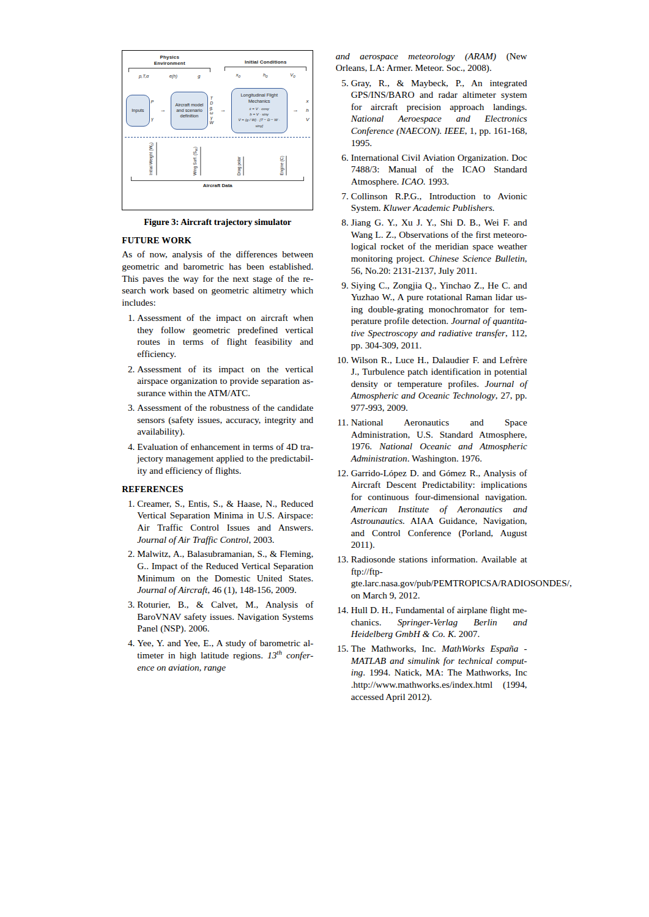Physics
Environment
p,T,α e(h) g
Initial Conditions
x0 h0 V0
Inputs
P γ
→
Aircraft model
and scenario
definition
T D g, ω γ W
→
Longitudinal Flight
Mechanics
ẋ = V · cosγ
ḥ = V · sinγ
V̇ = (g / W) · [T − D − W · sinγ]
→
x h V
Initial Weight (W0) Wing Surf. (SW) Drag polar Engine (C)
Aircraft Data
Figure 3: Aircraft trajectory simulator
FUTURE WORK
As of now, analysis of the differences between geometric and barometric has been established. This paves the way for the next stage of the research work based on geometric altimetry which includes:
Assessment of the impact on aircraft when they follow geometric predefined vertical routes in terms of flight feasibility and efficiency.
Assessment of its impact on the vertical airspace organization to provide separation assurance within the ATM/ATC.
Assessment of the robustness of the candidate sensors (safety issues, accuracy, integrity and availability).
Evaluation of enhancement in terms of 4D trajectory management applied to the predictability and efficiency of flights.
REFERENCES
Creamer, S., Entis, S., & Haase, N., Reduced Vertical Separation Minima in U.S. Airspace: Air Traffic Control Issues and Answers. Journal of Air Traffic Control, 2003.
Malwitz, A., Balasubramanian, S., & Fleming, G.. Impact of the Reduced Vertical Separation Minimum on the Domestic United States. Journal of Aircraft, 46 (1), 148-156, 2009.
Roturier, B., & Calvet, M., Analysis of BaroVNAV safety issues. Navigation Systems Panel (NSP). 2006.
Yee, Y. and Yee, E., A study of barometric altimeter in high latitude regions. 13th conference on aviation, range
and aerospace meteorology (ARAM) (New Orleans, LA: Armer. Meteor. Soc., 2008).
Gray, R., & Maybeck, P., An integrated GPS/INS/BARO and radar altimeter system for aircraft precision approach landings. National Aeroespace and Electronics Conference (NAECON). IEEE, 1, pp. 161-168, 1995.
International Civil Aviation Organization. Doc 7488/3: Manual of the ICAO Standard Atmosphere. ICAO. 1993.
Collinson R.P.G., Introduction to Avionic System. Kluwer Academic Publishers.
Jiang G. Y., Xu J. Y., Shi D. B., Wei F. and Wang L. Z., Observations of the first meteorological rocket of the meridian space weather monitoring project. Chinese Science Bulletin, 56, No.20: 2131-2137, July 2011.
Siying C., Zongjia Q., Yinchao Z., He C. and Yuzhao W., A pure rotational Raman lidar using double-grating monochromator for temperature profile detection. Journal of quantitative Spectroscopy and radiative transfer, 112, pp. 304-309, 2011.
Wilson R., Luce H., Dalaudier F. and Lefrère J., Turbulence patch identification in potential density or temperature profiles. Journal of Atmospheric and Oceanic Technology, 27, pp. 977-993, 2009.
National Aeronautics and Space Administration, U.S. Standard Atmosphere, 1976. National Oceanic and Atmospheric Administration. Washington. 1976.
Garrido-López D. and Gómez R., Analysis of Aircraft Descent Predictability: implications for continuous four-dimensional navigation. American Institute of Aeronautics and Astrounautics. AIAA Guidance, Navigation, and Control Conference (Porland, August 2011).
Radiosonde stations information. Available at ftp://ftp-gte.larc.nasa.gov/pub/PEMTROPICSA/RADIOSONDES/, on March 9, 2012.
Hull D. H., Fundamental of airplane flight mechanics. Springer-Verlag Berlin and Heidelberg GmbH & Co. K. 2007.
The Mathworks, Inc. MathWorks España -MATLAB and simulink for technical computing. 1994. Natick, MA: The Mathworks, Inc .http://www.mathworks.es/index.html (1994, accessed April 2012).